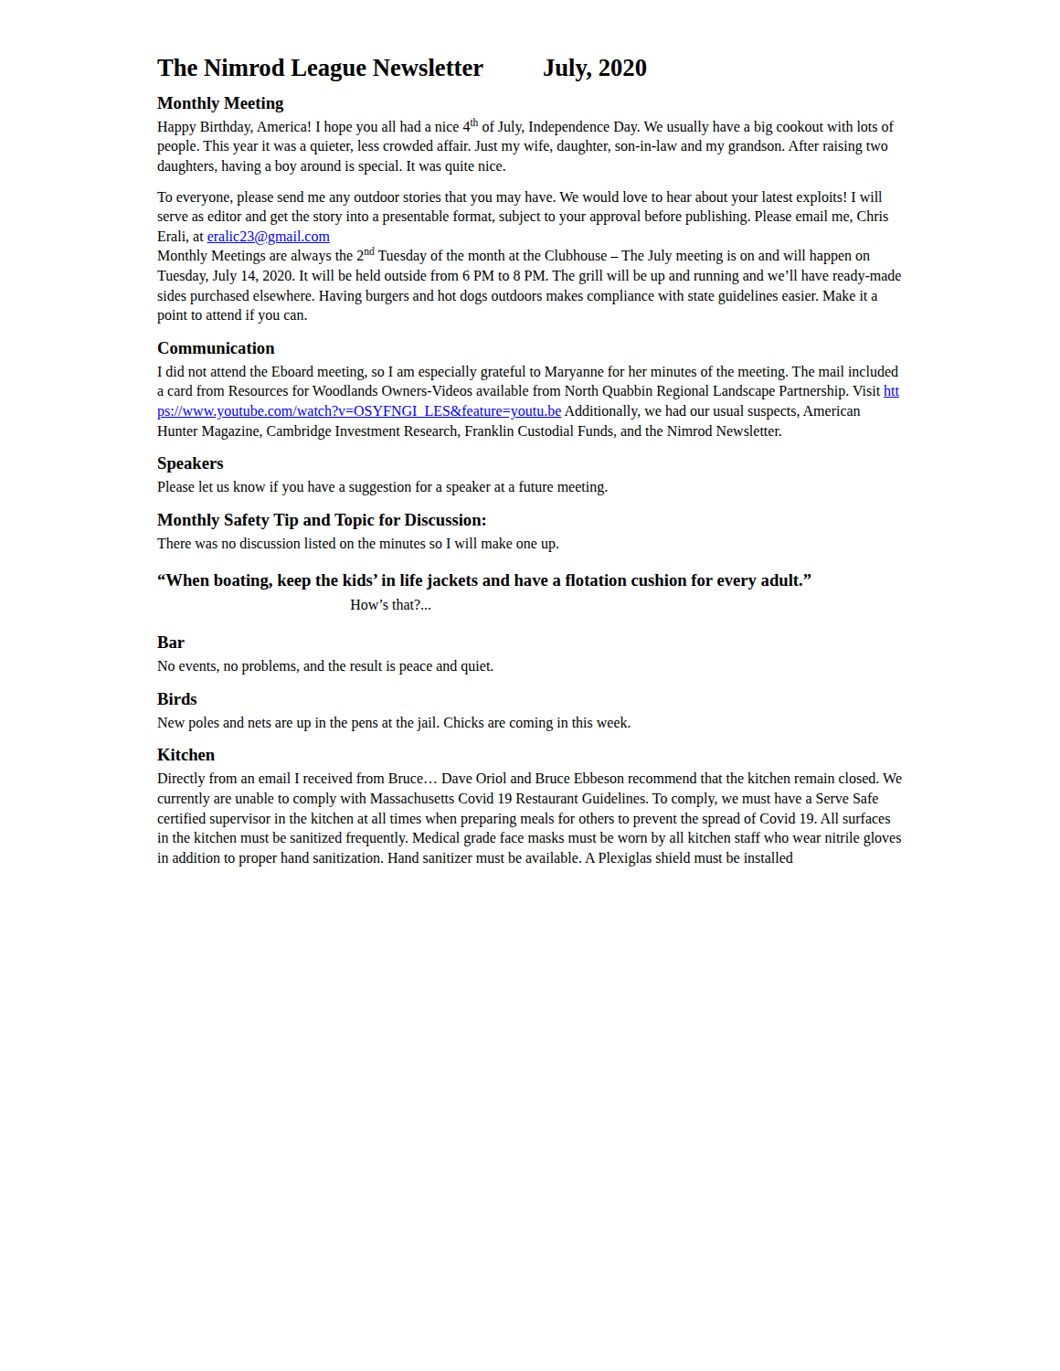The Nimrod League Newsletter July, 2020
Monthly Meeting
Happy Birthday, America! I hope you all had a nice 4th of July, Independence Day. We usually have a big cookout with lots of people. This year it was a quieter, less crowded affair. Just my wife, daughter, son-in-law and my grandson. After raising two daughters, having a boy around is special. It was quite nice.
To everyone, please send me any outdoor stories that you may have. We would love to hear about your latest exploits! I will serve as editor and get the story into a presentable format, subject to your approval before publishing. Please email me, Chris Erali, at eralic23@gmail.com
Monthly Meetings are always the 2nd Tuesday of the month at the Clubhouse – The July meeting is on and will happen on Tuesday, July 14, 2020. It will be held outside from 6 PM to 8 PM. The grill will be up and running and we’ll have ready-made sides purchased elsewhere. Having burgers and hot dogs outdoors makes compliance with state guidelines easier. Make it a point to attend if you can.
Communication
I did not attend the Eboard meeting, so I am especially grateful to Maryanne for her minutes of the meeting. The mail included a card from Resources for Woodlands Owners-Videos available from North Quabbin Regional Landscape Partnership. Visit https://www.youtube.com/watch?v=OSYFNGI_LES&feature=youtu.be Additionally, we had our usual suspects, American Hunter Magazine, Cambridge Investment Research, Franklin Custodial Funds, and the Nimrod Newsletter.
Speakers
Please let us know if you have a suggestion for a speaker at a future meeting.
Monthly Safety Tip and Topic for Discussion:
There was no discussion listed on the minutes so I will make one up.
“When boating, keep the kids’ in life jackets and have a flotation cushion for every adult.”
How’s that?...
Bar
No events, no problems, and the result is peace and quiet.
Birds
New poles and nets are up in the pens at the jail. Chicks are coming in this week.
Kitchen
Directly from an email I received from Bruce… Dave Oriol and Bruce Ebbeson recommend that the kitchen remain closed. We currently are unable to comply with Massachusetts Covid 19 Restaurant Guidelines. To comply, we must have a Serve Safe certified supervisor in the kitchen at all times when preparing meals for others to prevent the spread of Covid 19. All surfaces in the kitchen must be sanitized frequently. Medical grade face masks must be worn by all kitchen staff who wear nitrile gloves in addition to proper hand sanitization. Hand sanitizer must be available. A Plexiglas shield must be installed